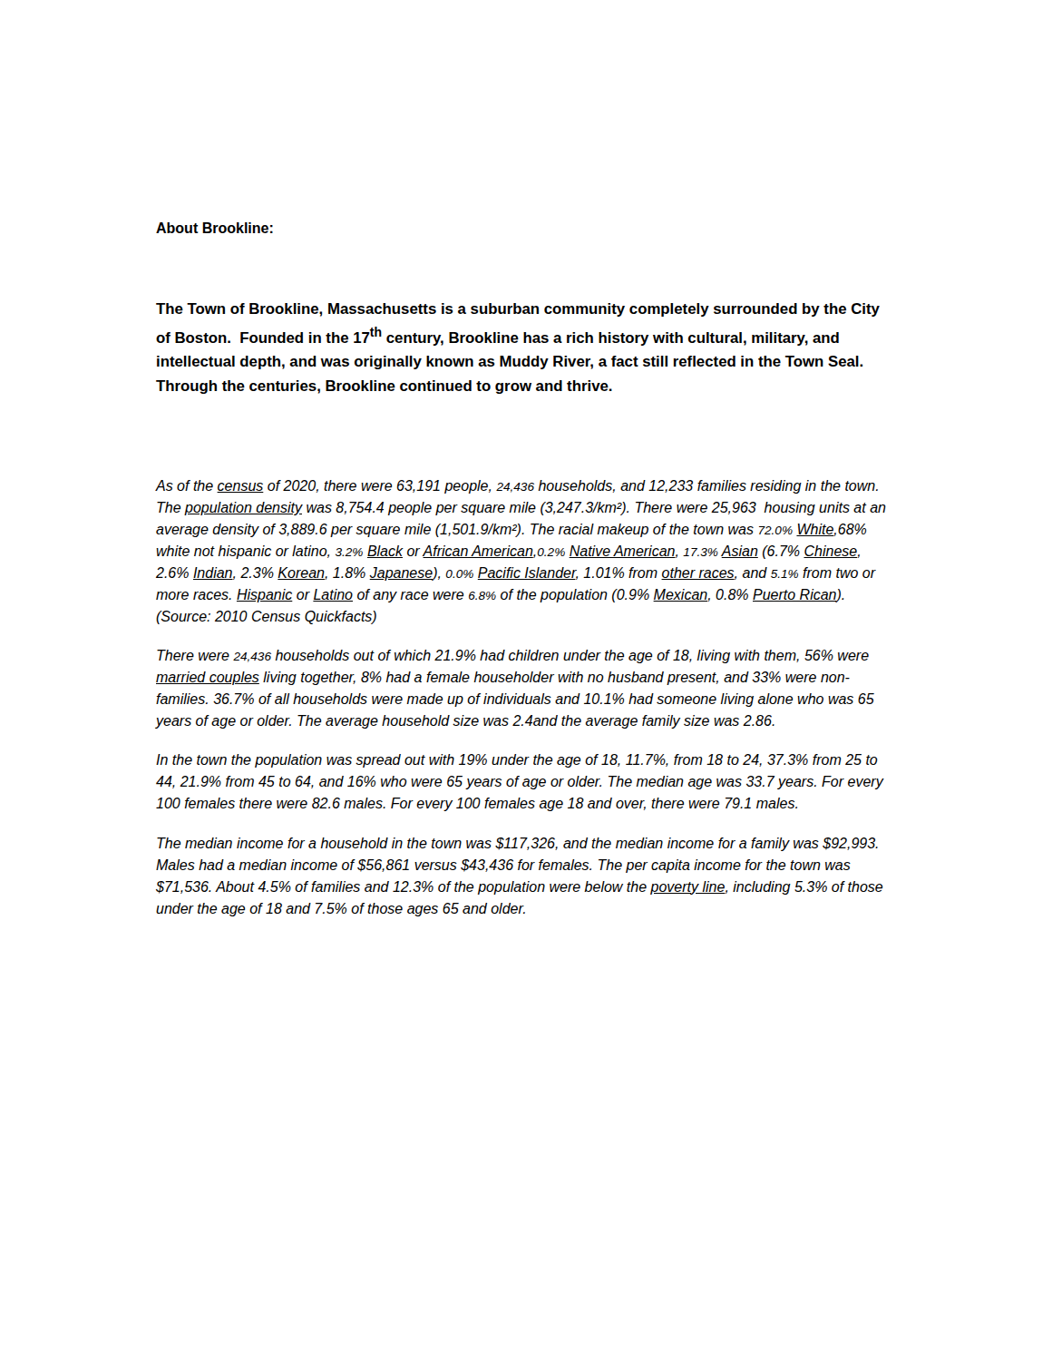About Brookline:
The Town of Brookline, Massachusetts is a suburban community completely surrounded by the City of Boston. Founded in the 17th century, Brookline has a rich history with cultural, military, and intellectual depth, and was originally known as Muddy River, a fact still reflected in the Town Seal. Through the centuries, Brookline continued to grow and thrive.
As of the census of 2020, there were 63,191 people, 24,436 households, and 12,233 families residing in the town. The population density was 8,754.4 people per square mile (3,247.3/km²). There were 25,963 housing units at an average density of 3,889.6 per square mile (1,501.9/km²). The racial makeup of the town was 72.0% White,68% white not hispanic or latino, 3.2% Black or African American,0.2% Native American, 17.3% Asian (6.7% Chinese, 2.6% Indian, 2.3% Korean, 1.8% Japanese), 0.0% Pacific Islander, 1.01% from other races, and 5.1% from two or more races. Hispanic or Latino of any race were 6.8% of the population (0.9% Mexican, 0.8% Puerto Rican). (Source: 2010 Census Quickfacts)
There were 24,436 households out of which 21.9% had children under the age of 18, living with them, 56% were married couples living together, 8% had a female householder with no husband present, and 33% were non-families. 36.7% of all households were made up of individuals and 10.1% had someone living alone who was 65 years of age or older. The average household size was 2.4and the average family size was 2.86.
In the town the population was spread out with 19% under the age of 18, 11.7%, from 18 to 24, 37.3% from 25 to 44, 21.9% from 45 to 64, and 16% who were 65 years of age or older. The median age was 33.7 years. For every 100 females there were 82.6 males. For every 100 females age 18 and over, there were 79.1 males.
The median income for a household in the town was $117,326, and the median income for a family was $92,993. Males had a median income of $56,861 versus $43,436 for females. The per capita income for the town was $71,536. About 4.5% of families and 12.3% of the population were below the poverty line, including 5.3% of those under the age of 18 and 7.5% of those ages 65 and older.